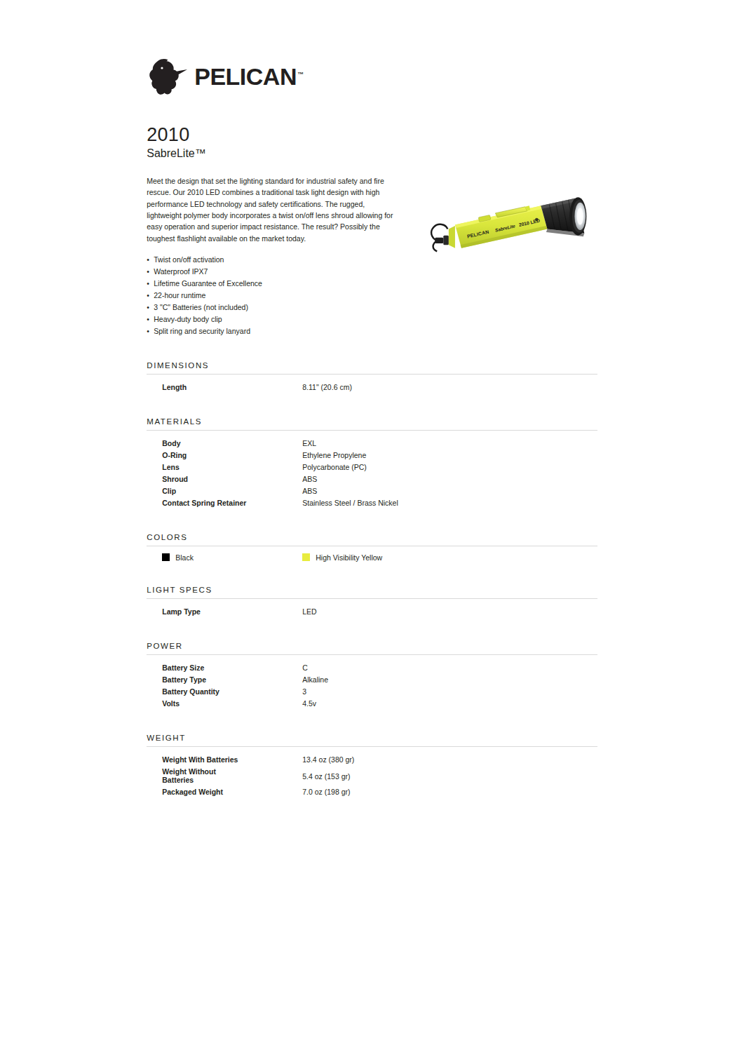PELICAN™
2010
SabreLite™
Meet the design that set the lighting standard for industrial safety and fire rescue. Our 2010 LED combines a traditional task light design with high performance LED technology and safety certifications. The rugged, lightweight polymer body incorporates a twist on/off lens shroud allowing for easy operation and superior impact resistance. The result? Possibly the toughest flashlight available on the market today.
Twist on/off activation
Waterproof IPX7
Lifetime Guarantee of Excellence
22-hour runtime
3 "C" Batteries (not included)
Heavy-duty body clip
Split ring and security lanyard
PELICAN SabreLite 2010 LED
Dimensions
| Length | 8.11" (20.6 cm) |
Materials
| Body | EXL |
| O-Ring | Ethylene Propylene |
| Lens | Polycarbonate (PC) |
| Shroud | ABS |
| Clip | ABS |
| Contact Spring Retainer | Stainless Steel / Brass Nickel |
Colors
Black
High Visibility Yellow
Light Specs
| Lamp Type | LED |
Power
| Battery Size | C |
| Battery Type | Alkaline |
| Battery Quantity | 3 |
| Volts | 4.5v |
Weight
| Weight With Batteries | 13.4 oz (380 gr) |
| Weight Without Batteries | 5.4 oz (153 gr) |
| Packaged Weight | 7.0 oz (198 gr) |